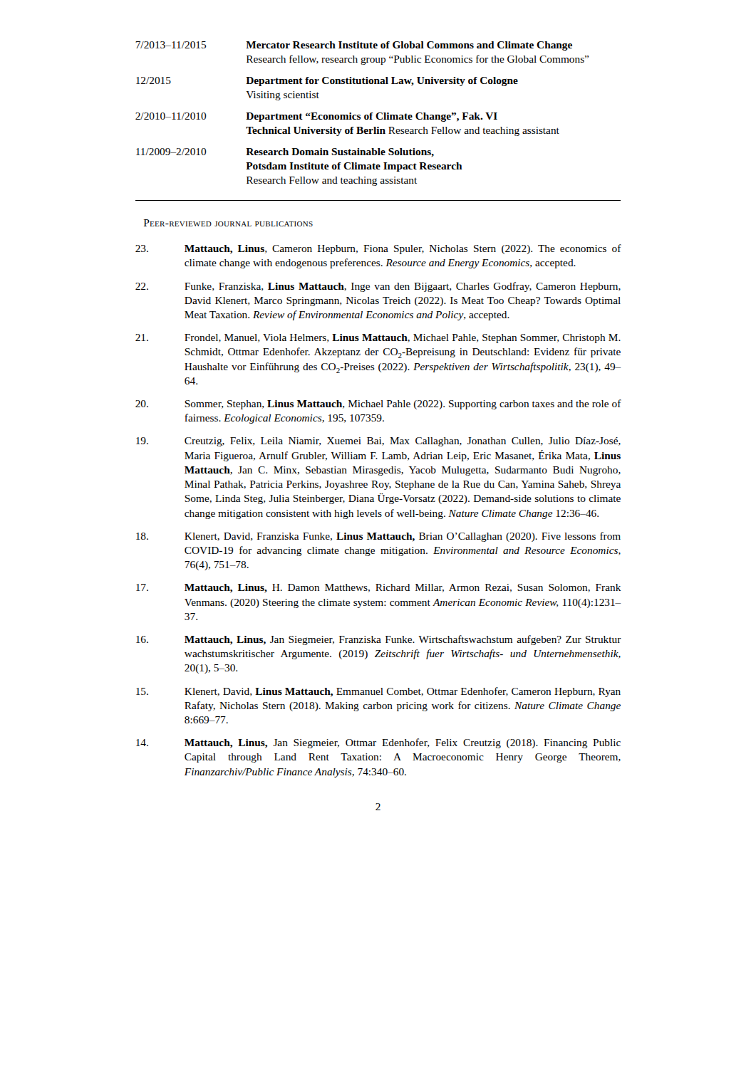| 7/2013–11/2015 | Mercator Research Institute of Global Commons and Climate Change Research fellow, research group “Public Economics for the Global Commons” |
| 12/2015 | Department for Constitutional Law, University of Cologne Visiting scientist |
| 2/2010–11/2010 | Department “Economics of Climate Change”, Fak. VI Technical University of Berlin Research Fellow and teaching assistant |
| 11/2009–2/2010 | Research Domain Sustainable Solutions, Potsdam Institute of Climate Impact Research Research Fellow and teaching assistant |
Peer-reviewed journal publications
| 23. | Mattauch, Linus , Cameron Hepburn, Fiona Spuler, Nicholas Stern (2022). The economics of climate change with endogenous preferences. Resource and Energy Economics, accepted. |
| 22. | Funke, Franziska, Linus Mattauch , Inge van den Bijgaart, Charles Godfray, Cameron Hepburn, David Klenert, Marco Springmann, Nicolas Treich (2022). Is Meat Too Cheap? Towards Optimal Meat Taxation. Review of Environmental Economics and Policy , accepted. |
| 21. | Frondel, Manuel, Viola Helmers, Linus Mattauch , Michael Pahle, Stephan Sommer, Christoph M. Schmidt, Ottmar Edenhofer. Akzeptanz der CO 2 -Bepreisung in Deutschland: Evidenz für private Haushalte vor Einführung des CO 2 -Preises (2022). Perspektiven der Wirtschaftspolitik , 23(1), 49–64. |
| 20. | Sommer, Stephan, Linus Mattauch , Michael Pahle (2022). Supporting carbon taxes and the role of fairness. Ecological Economics, 195, 107359. |
| 19. | Creutzig, Felix, Leila Niamir, Xuemei Bai, Max Callaghan, Jonathan Cullen, Julio Díaz-José, Maria Figueroa, Arnulf Grubler, William F. Lamb, Adrian Leip, Eric Masanet, Érika Mata, Linus Mattauch , Jan C. Minx, Sebastian Mirasgedis, Yacob Mulugetta, Sudarmanto Budi Nugroho, Minal Pathak, Patricia Perkins, Joyashree Roy, Stephane de la Rue du Can, Yamina Saheb, Shreya Some, Linda Steg, Julia Steinberger, Diana Ürge-Vorsatz (2022). Demand-side solutions to climate change mitigation consistent with high levels of well-being. Nature Climate Change 12:36–46. |
| 18. | Klenert, David, Franziska Funke, Linus Mattauch, Brian O’Callaghan (2020). Five lessons from COVID-19 for advancing climate change mitigation. Environmental and Resource Economics , 76(4), 751–78. |
| 17. | Mattauch, Linus, H. Damon Matthews, Richard Millar, Armon Rezai, Susan Solomon, Frank Venmans. (2020) Steering the climate system: comment American Economic Review, 110(4):1231–37. |
| 16. | Mattauch, Linus, Jan Siegmeier, Franziska Funke. Wirtschaftswachstum aufgeben? Zur Struktur wachstumskritischer Argumente. (2019) Zeitschrift fuer Wirtschafts- und Unternehmensethik, 20(1), 5–30. |
| 15. | Klenert, David, Linus Mattauch, Emmanuel Combet, Ottmar Edenhofer, Cameron Hepburn, Ryan Rafaty, Nicholas Stern (2018). Making carbon pricing work for citizens. Nature Climate Change 8:669–77. |
| 14. | Mattauch, Linus, Jan Siegmeier, Ottmar Edenhofer, Felix Creutzig (2018). Financing Public Capital through Land Rent Taxation: A Macroeconomic Henry George Theorem, Finanzarchiv/Public Finance Analysis, 74:340–60. |
2